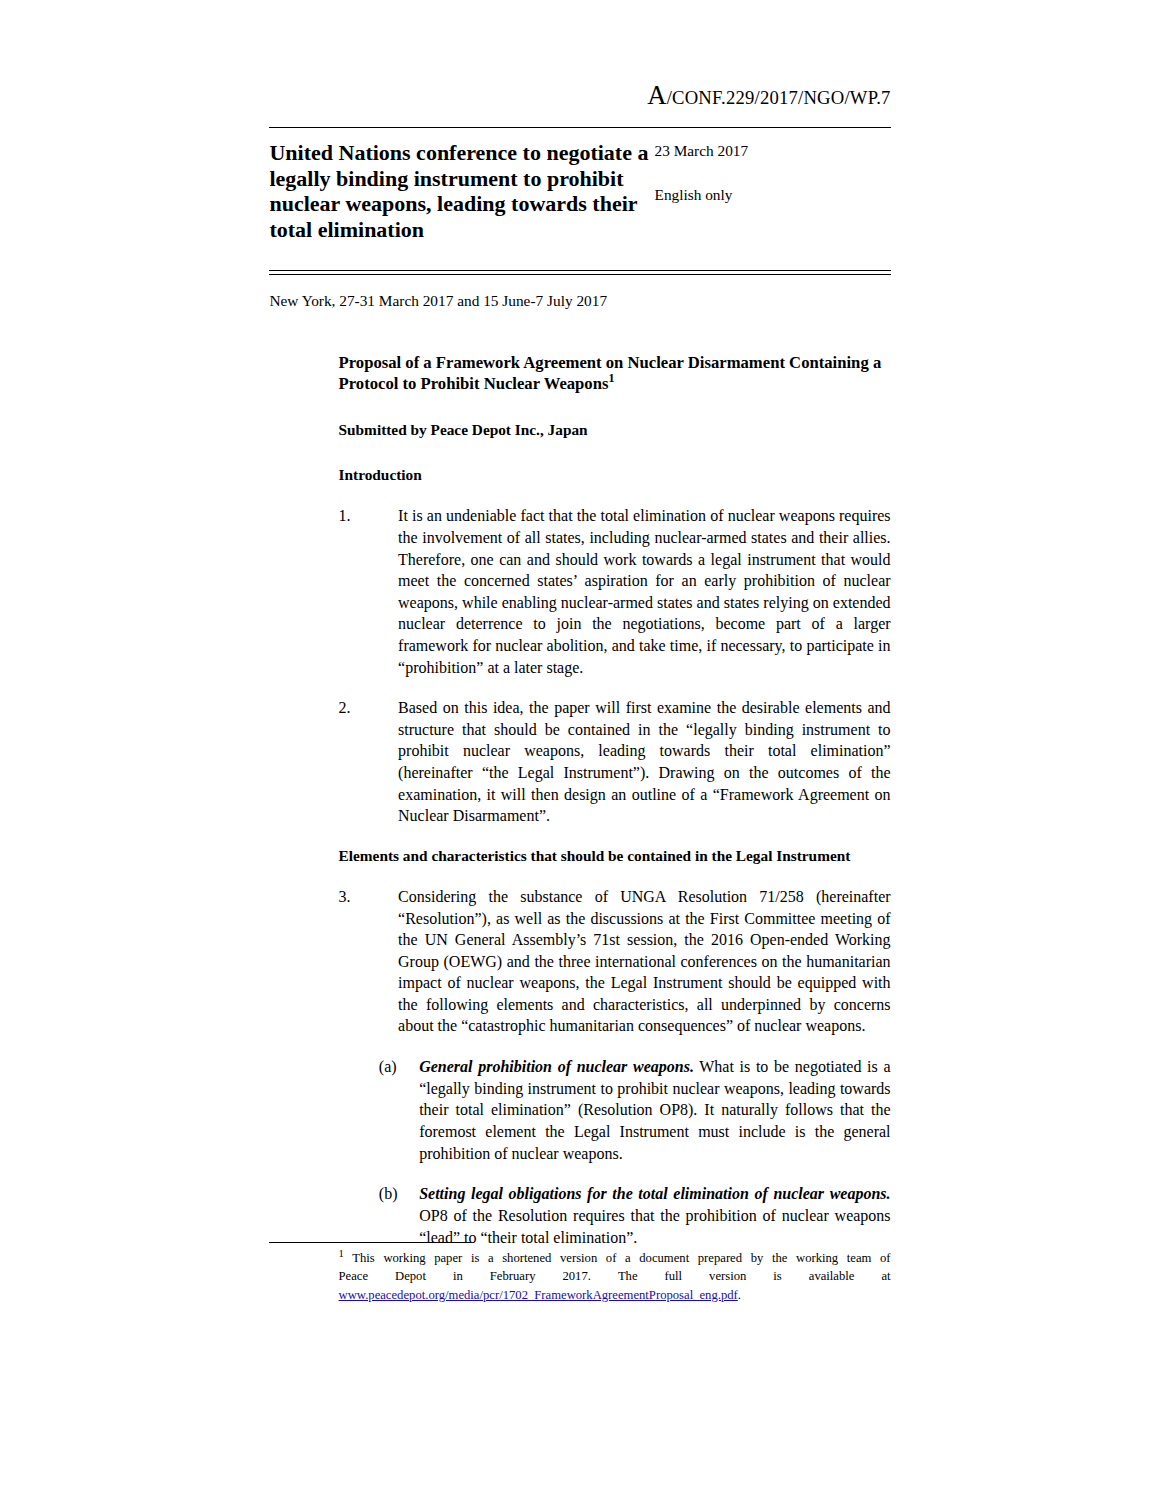A/CONF.229/2017/NGO/WP.7
| United Nations conference to negotiate a legally binding instrument to prohibit nuclear weapons, leading towards their total elimination | 23 March 2017 English only |
New York, 27-31 March 2017 and 15 June-7 July 2017
Proposal of a Framework Agreement on Nuclear Disarmament Containing a Protocol to Prohibit Nuclear Weapons1
Submitted by Peace Depot Inc., Japan
Introduction
1. It is an undeniable fact that the total elimination of nuclear weapons requires the involvement of all states, including nuclear-armed states and their allies. Therefore, one can and should work towards a legal instrument that would meet the concerned states’ aspiration for an early prohibition of nuclear weapons, while enabling nuclear-armed states and states relying on extended nuclear deterrence to join the negotiations, become part of a larger framework for nuclear abolition, and take time, if necessary, to participate in “prohibition” at a later stage.
2. Based on this idea, the paper will first examine the desirable elements and structure that should be contained in the “legally binding instrument to prohibit nuclear weapons, leading towards their total elimination” (hereinafter “the Legal Instrument”). Drawing on the outcomes of the examination, it will then design an outline of a “Framework Agreement on Nuclear Disarmament”.
Elements and characteristics that should be contained in the Legal Instrument
3. Considering the substance of UNGA Resolution 71/258 (hereinafter “Resolution”), as well as the discussions at the First Committee meeting of the UN General Assembly’s 71st session, the 2016 Open-ended Working Group (OEWG) and the three international conferences on the humanitarian impact of nuclear weapons, the Legal Instrument should be equipped with the following elements and characteristics, all underpinned by concerns about the “catastrophic humanitarian consequences” of nuclear weapons.
(a) General prohibition of nuclear weapons. What is to be negotiated is a “legally binding instrument to prohibit nuclear weapons, leading towards their total elimination” (Resolution OP8). It naturally follows that the foremost element the Legal Instrument must include is the general prohibition of nuclear weapons.
(b) Setting legal obligations for the total elimination of nuclear weapons. OP8 of the Resolution requires that the prohibition of nuclear weapons “lead” to “their total elimination”.
1 This working paper is a shortened version of a document prepared by the working team of Peace Depot in February 2017. The full version is available at www.peacedepot.org/media/pcr/1702_FrameworkAgreementProposal_eng.pdf.